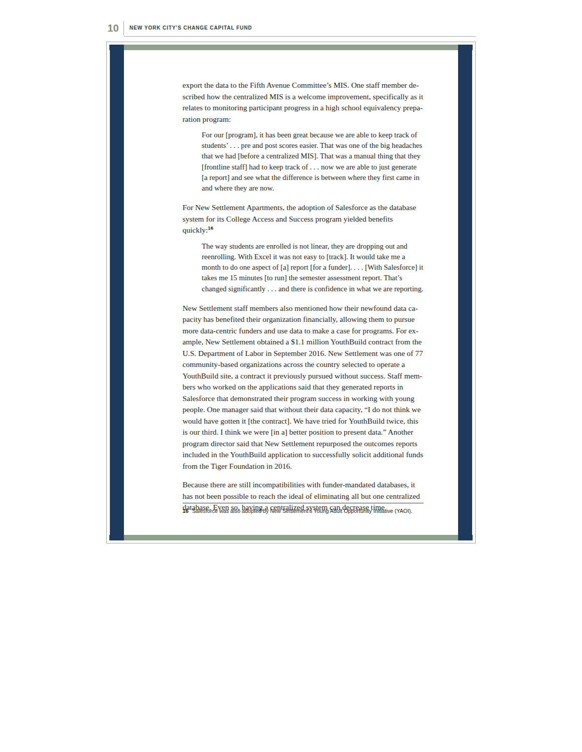10
New York City’s Change Capital Fund
export the data to the Fifth Avenue Committee’s MIS. One staff member described how the centralized MIS is a welcome improvement, specifically as it relates to monitoring participant progress in a high school equivalency preparation program:
For our [program], it has been great because we are able to keep track of students’ . . . pre and post scores easier. That was one of the big headaches that we had [before a centralized MIS]. That was a manual thing that they [frontline staff] had to keep track of . . . now we are able to just generate [a report] and see what the difference is between where they first came in and where they are now.
For New Settlement Apartments, the adoption of Salesforce as the database system for its College Access and Success program yielded benefits quickly:16
The way students are enrolled is not linear, they are dropping out and reenrolling. With Excel it was not easy to [track]. It would take me a month to do one aspect of [a] report [for a funder]. . . . [With Salesforce] it takes me 15 minutes [to run] the semester assessment report. That’s changed significantly . . . and there is confidence in what we are reporting.
New Settlement staff members also mentioned how their newfound data capacity has benefited their organization financially, allowing them to pursue more data-centric funders and use data to make a case for programs. For example, New Settlement obtained a $1.1 million YouthBuild contract from the U.S. Department of Labor in September 2016. New Settlement was one of 77 community-based organizations across the country selected to operate a YouthBuild site, a contract it previously pursued without success. Staff members who worked on the applications said that they generated reports in Salesforce that demonstrated their program success in working with young people. One manager said that without their data capacity, “I do not think we would have gotten it [the contract]. We have tried for YouthBuild twice, this is our third. I think we were [in a] better position to present data.” Another program director said that New Settlement repurposed the outcomes reports included in the YouthBuild application to successfully solicit additional funds from the Tiger Foundation in 2016.
Because there are still incompatibilities with funder-mandated databases, it has not been possible to reach the ideal of eliminating all but one centralized database. Even so, having a centralized system can decrease time
16
Salesforce was also adopted by New Settlement’s Young Adult Opportunity Initiative (YAOI).